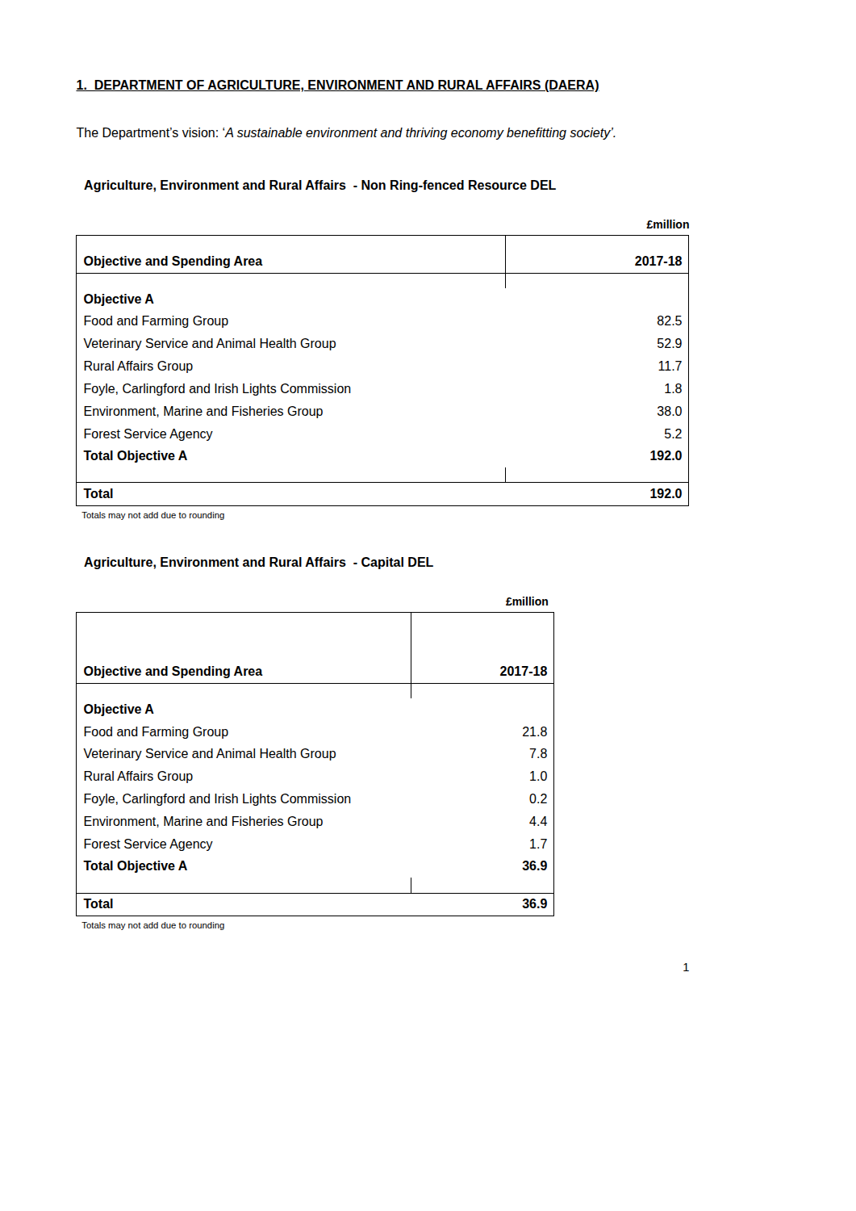1. DEPARTMENT OF AGRICULTURE, ENVIRONMENT AND RURAL AFFAIRS (DAERA)
The Department’s vision: ‘A sustainable environment and thriving economy benefitting society’.
Agriculture, Environment and Rural Affairs - Non Ring-fenced Resource DEL
£million
| Objective and Spending Area | 2017-18 |
| --- | --- |
| Objective A | |
| Food and Farming Group | 82.5 |
| Veterinary Service and Animal Health Group | 52.9 |
| Rural Affairs Group | 11.7 |
| Foyle, Carlingford and Irish Lights Commission | 1.8 |
| Environment, Marine and Fisheries Group | 38.0 |
| Forest Service Agency | 5.2 |
| Total Objective A | 192.0 |
| Total | 192.0 |
Totals may not add due to rounding
Agriculture, Environment and Rural Affairs - Capital DEL
| £million |
| Objective and Spending Area | 2017-18 |
| Objective A | |
| Food and Farming Group | 21.8 |
| Veterinary Service and Animal Health Group | 7.8 |
| Rural Affairs Group | 1.0 |
| Foyle, Carlingford and Irish Lights Commission | 0.2 |
| Environment, Marine and Fisheries Group | 4.4 |
| Forest Service Agency | 1.7 |
| Total Objective A | 36.9 |
| Total | 36.9 |
Totals may not add due to rounding
1